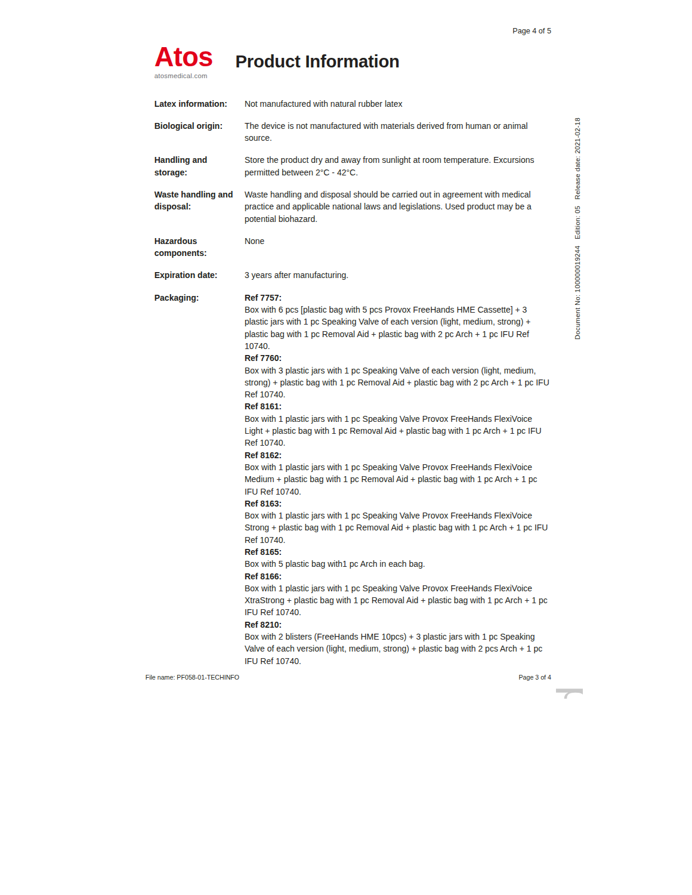Page 4 of 5
Atos
atosmedical.com
Product Information
| Latex information: | Not manufactured with natural rubber latex |
| Biological origin: | The device is not manufactured with materials derived from human or animal source. |
| Handling and storage: | Store the product dry and away from sunlight at room temperature. Excursions permitted between 2°C - 42°C. |
| Waste handling and disposal: | Waste handling and disposal should be carried out in agreement with medical practice and applicable national laws and legislations. Used product may be a potential biohazard. |
| Hazardous components: | None |
| Expiration date: | 3 years after manufacturing. |
| Packaging: | Ref 7757: Box with 6 pcs [plastic bag with 5 pcs Provox FreeHands HME Cassette] + 3 plastic jars with 1 pc Speaking Valve of each version (light, medium, strong) + plastic bag with 1 pc Removal Aid + plastic bag with 2 pc Arch + 1 pc IFU Ref 10740. Ref 7760: Box with 3 plastic jars with 1 pc Speaking Valve of each version (light, medium, strong) + plastic bag with 1 pc Removal Aid + plastic bag with 2 pc Arch + 1 pc IFU Ref 10740. Ref 8161: Box with 1 plastic jars with 1 pc Speaking Valve Provox FreeHands FlexiVoice Light + plastic bag with 1 pc Removal Aid + plastic bag with 1 pc Arch + 1 pc IFU Ref 10740. Ref 8162: Box with 1 plastic jars with 1 pc Speaking Valve Provox FreeHands FlexiVoice Medium + plastic bag with 1 pc Removal Aid + plastic bag with 1 pc Arch + 1 pc IFU Ref 10740. Ref 8163: Box with 1 plastic jars with 1 pc Speaking Valve Provox FreeHands FlexiVoice Strong + plastic bag with 1 pc Removal Aid + plastic bag with 1 pc Arch + 1 pc IFU Ref 10740. Ref 8165: Box with 5 plastic bag with1 pc Arch in each bag. Ref 8166: Box with 1 plastic jars with 1 pc Speaking Valve Provox FreeHands FlexiVoice XtraStrong + plastic bag with 1 pc Removal Aid + plastic bag with 1 pc Arch + 1 pc IFU Ref 10740. Ref 8210: Box with 2 blisters (FreeHands HME 10pcs) + 3 plastic jars with 1 pc Speaking Valve of each version (light, medium, strong) + plastic bag with 2 pcs Arch + 1 pc IFU Ref 10740. |
Document No: 100000019244 Edition: 05 Release date: 2021-02-18
Released
File name: PF058-01-TECHINFO
Page 3 of 4